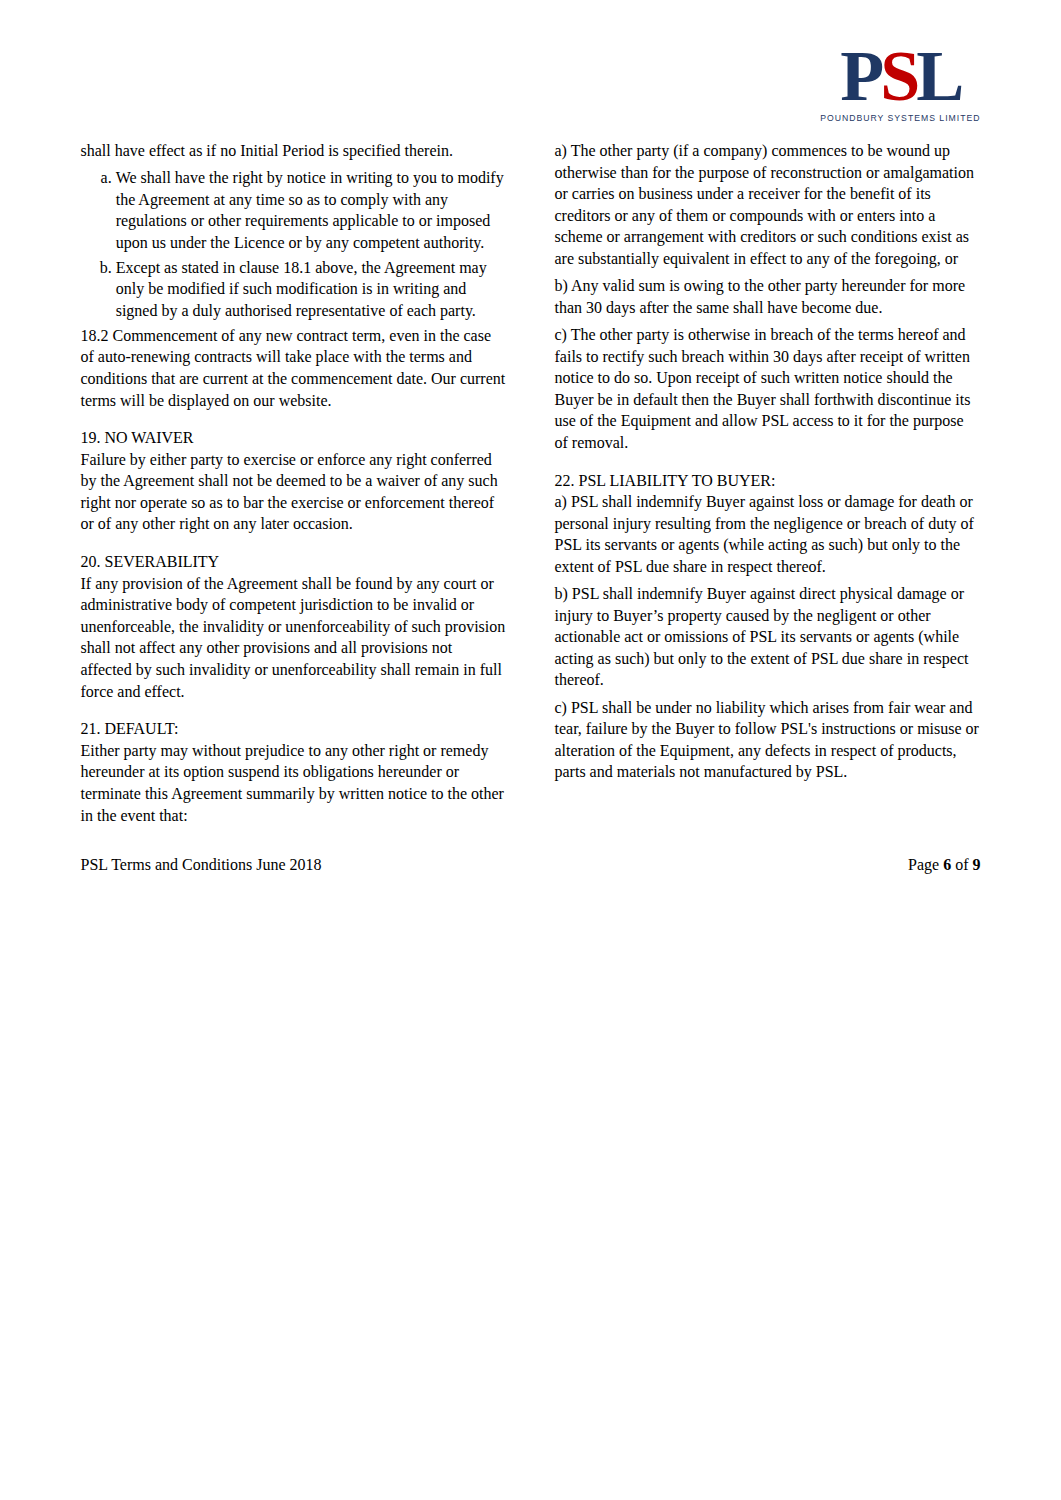PSL
POUNDBURY SYSTEMS LIMITED
shall have effect as if no Initial Period is specified therein.
We shall have the right by notice in writing to you to modify the Agreement at any time so as to comply with any regulations or other requirements applicable to or imposed upon us under the Licence or by any competent authority.
Except as stated in clause 18.1 above, the Agreement may only be modified if such modification is in writing and signed by a duly authorised representative of each party.
18.2 Commencement of any new contract term, even in the case of auto-renewing contracts will take place with the terms and conditions that are current at the commencement date. Our current terms will be displayed on our website.
19. No Waiver
Failure by either party to exercise or enforce any right conferred by the Agreement shall not be deemed to be a waiver of any such right nor operate so as to bar the exercise or enforcement thereof or of any other right on any later occasion.
20. Severability
If any provision of the Agreement shall be found by any court or administrative body of competent jurisdiction to be invalid or unenforceable, the invalidity or unenforceability of such provision shall not affect any other provisions and all provisions not affected by such invalidity or unenforceability shall remain in full force and effect.
21. Default:
Either party may without prejudice to any other right or remedy hereunder at its option suspend its obligations hereunder or terminate this Agreement summarily by written notice to the other in the event that:
a) The other party (if a company) commences to be wound up otherwise than for the purpose of reconstruction or amalgamation or carries on business under a receiver for the benefit of its creditors or any of them or compounds with or enters into a scheme or arrangement with creditors or such conditions exist as are substantially equivalent in effect to any of the foregoing, or
b) Any valid sum is owing to the other party hereunder for more than 30 days after the same shall have become due.
c) The other party is otherwise in breach of the terms hereof and fails to rectify such breach within 30 days after receipt of written notice to do so. Upon receipt of such written notice should the Buyer be in default then the Buyer shall forthwith discontinue its use of the Equipment and allow PSL access to it for the purpose of removal.
22. PSL Liability to Buyer:
a) PSL shall indemnify Buyer against loss or damage for death or personal injury resulting from the negligence or breach of duty of PSL its servants or agents (while acting as such) but only to the extent of PSL due share in respect thereof.
b) PSL shall indemnify Buyer against direct physical damage or injury to Buyer’s property caused by the negligent or other actionable act or omissions of PSL its servants or agents (while acting as such) but only to the extent of PSL due share in respect thereof.
c) PSL shall be under no liability which arises from fair wear and tear, failure by the Buyer to follow PSL's instructions or misuse or alteration of the Equipment, any defects in respect of products, parts and materials not manufactured by PSL.
PSL Terms and Conditions June 2018
Page 6 of 9